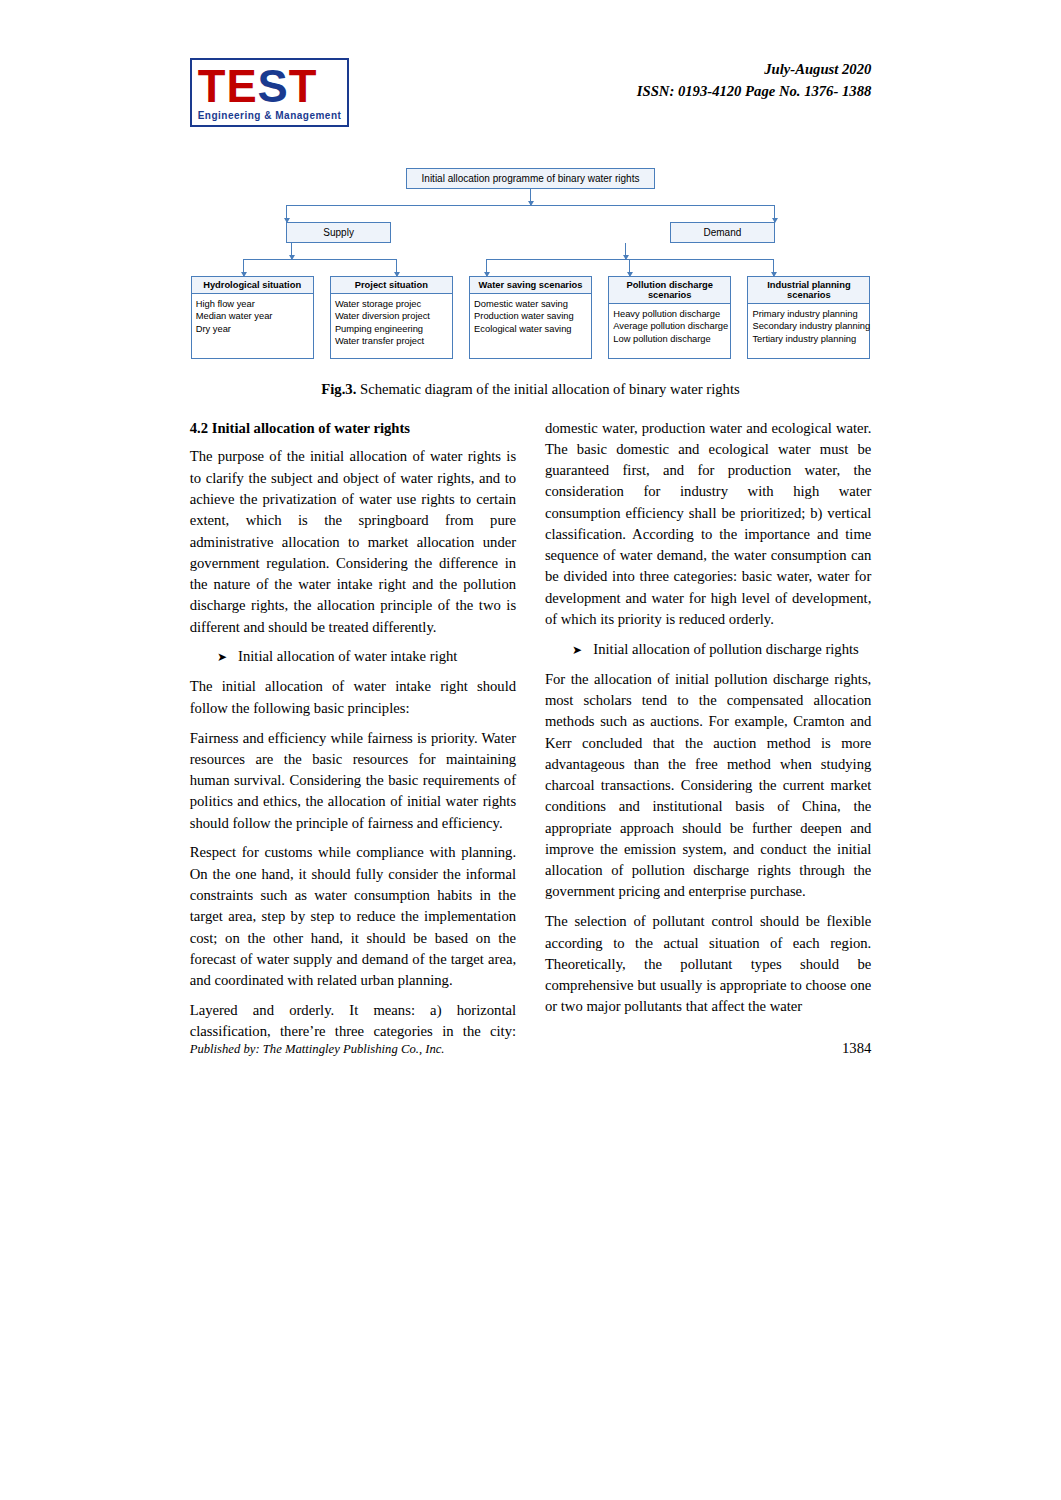TEST Engineering & Management
July-August 2020
ISSN: 0193-4120 Page No. 1376- 1388
Initial allocation programme of binary water rights
Supply
Demand
Hydrological situation
High flow year
Median water year
Dry year
Project situation
Water storage projec
Water diversion project
Pumping engineering
Water transfer project
Water saving scenarios
Domestic water saving
Production water saving
Ecological water saving
Pollution discharge
scenarios
Heavy pollution discharge
Average pollution discharge
Low pollution discharge
Industrial planning
scenarios
Primary industry planning
Secondary industry planning
Tertiary industry planning
Fig.3. Schematic diagram of the initial allocation of binary water rights
4.2 Initial allocation of water rights
The purpose of the initial allocation of water rights is to clarify the subject and object of water rights, and to achieve the privatization of water use rights to certain extent, which is the springboard from pure administrative allocation to market allocation under government regulation. Considering the difference in the nature of the water intake right and the pollution discharge rights, the allocation principle of the two is different and should be treated differently.
Initial allocation of water intake right
The initial allocation of water intake right should follow the following basic principles:
Fairness and efficiency while fairness is priority. Water resources are the basic resources for maintaining human survival. Considering the basic requirements of politics and ethics, the allocation of initial water rights should follow the principle of fairness and efficiency.
Respect for customs while compliance with planning. On the one hand, it should fully consider the informal constraints such as water consumption habits in the target area, step by step to reduce the implementation cost; on the other hand, it should be based on the forecast of water supply and demand of the target area, and coordinated with related urban planning.
Layered and orderly. It means: a) horizontal classification, there’re three categories in the city: domestic water, production water and ecological water. The basic domestic and ecological water must be guaranteed first, and for production water, the consideration for industry with high water consumption efficiency shall be prioritized; b) vertical classification. According to the importance and time sequence of water demand, the water consumption can be divided into three categories: basic water, water for development and water for high level of development, of which its priority is reduced orderly.
Initial allocation of pollution discharge rights
For the allocation of initial pollution discharge rights, most scholars tend to the compensated allocation methods such as auctions. For example, Cramton and Kerr concluded that the auction method is more advantageous than the free method when studying charcoal transactions. Considering the current market conditions and institutional basis of China, the appropriate approach should be further deepen and improve the emission system, and conduct the initial allocation of pollution discharge rights through the government pricing and enterprise purchase.
The selection of pollutant control should be flexible according to the actual situation of each region. Theoretically, the pollutant types should be comprehensive but usually is appropriate to choose one or two major pollutants that affect the water
Published by: The Mattingley Publishing Co., Inc. 1384